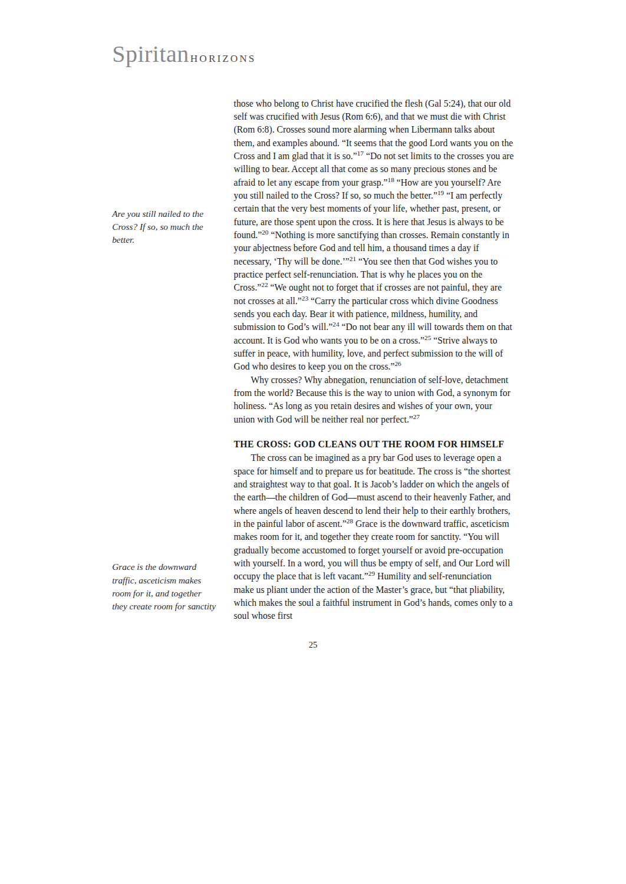Spiritan Horizons
Are you still nailed to the Cross? If so, so much the better.
Grace is the downward traffic, asceticism makes room for it, and together they create room for sanctity
those who belong to Christ have crucified the flesh (Gal 5:24), that our old self was crucified with Jesus (Rom 6:6), and that we must die with Christ (Rom 6:8). Crosses sound more alarming when Libermann talks about them, and examples abound. “It seems that the good Lord wants you on the Cross and I am glad that it is so.”17 “Do not set limits to the crosses you are willing to bear. Accept all that come as so many precious stones and be afraid to let any escape from your grasp.”18 “How are you yourself? Are you still nailed to the Cross? If so, so much the better.”19 “I am perfectly certain that the very best moments of your life, whether past, present, or future, are those spent upon the cross. It is here that Jesus is always to be found.”20 “Nothing is more sanctifying than crosses. Remain constantly in your abjectness before God and tell him, a thousand times a day if necessary, ‘Thy will be done.’”21 “You see then that God wishes you to practice perfect self-renunciation. That is why he places you on the Cross.”22 “We ought not to forget that if crosses are not painful, they are not crosses at all.”23 “Carry the particular cross which divine Goodness sends you each day. Bear it with patience, mildness, humility, and submission to God’s will.”24 “Do not bear any ill will towards them on that account. It is God who wants you to be on a cross.”25 “Strive always to suffer in peace, with humility, love, and perfect submission to the will of God who desires to keep you on the cross.”26
Why crosses? Why abnegation, renunciation of self-love, detachment from the world? Because this is the way to union with God, a synonym for holiness. “As long as you retain desires and wishes of your own, your union with God will be neither real nor perfect.”27
The Cross: God Cleans Out the Room for Himself
The cross can be imagined as a pry bar God uses to leverage open a space for himself and to prepare us for beatitude. The cross is “the shortest and straightest way to that goal. It is Jacob’s ladder on which the angels of the earth—the children of God—must ascend to their heavenly Father, and where angels of heaven descend to lend their help to their earthly brothers, in the painful labor of ascent.”28 Grace is the downward traffic, asceticism makes room for it, and together they create room for sanctity. “You will gradually become accustomed to forget yourself or avoid pre-occupation with yourself. In a word, you will thus be empty of self, and Our Lord will occupy the place that is left vacant.”29 Humility and self-renunciation make us pliant under the action of the Master’s grace, but “that pliability, which makes the soul a faithful instrument in God’s hands, comes only to a soul whose first
25